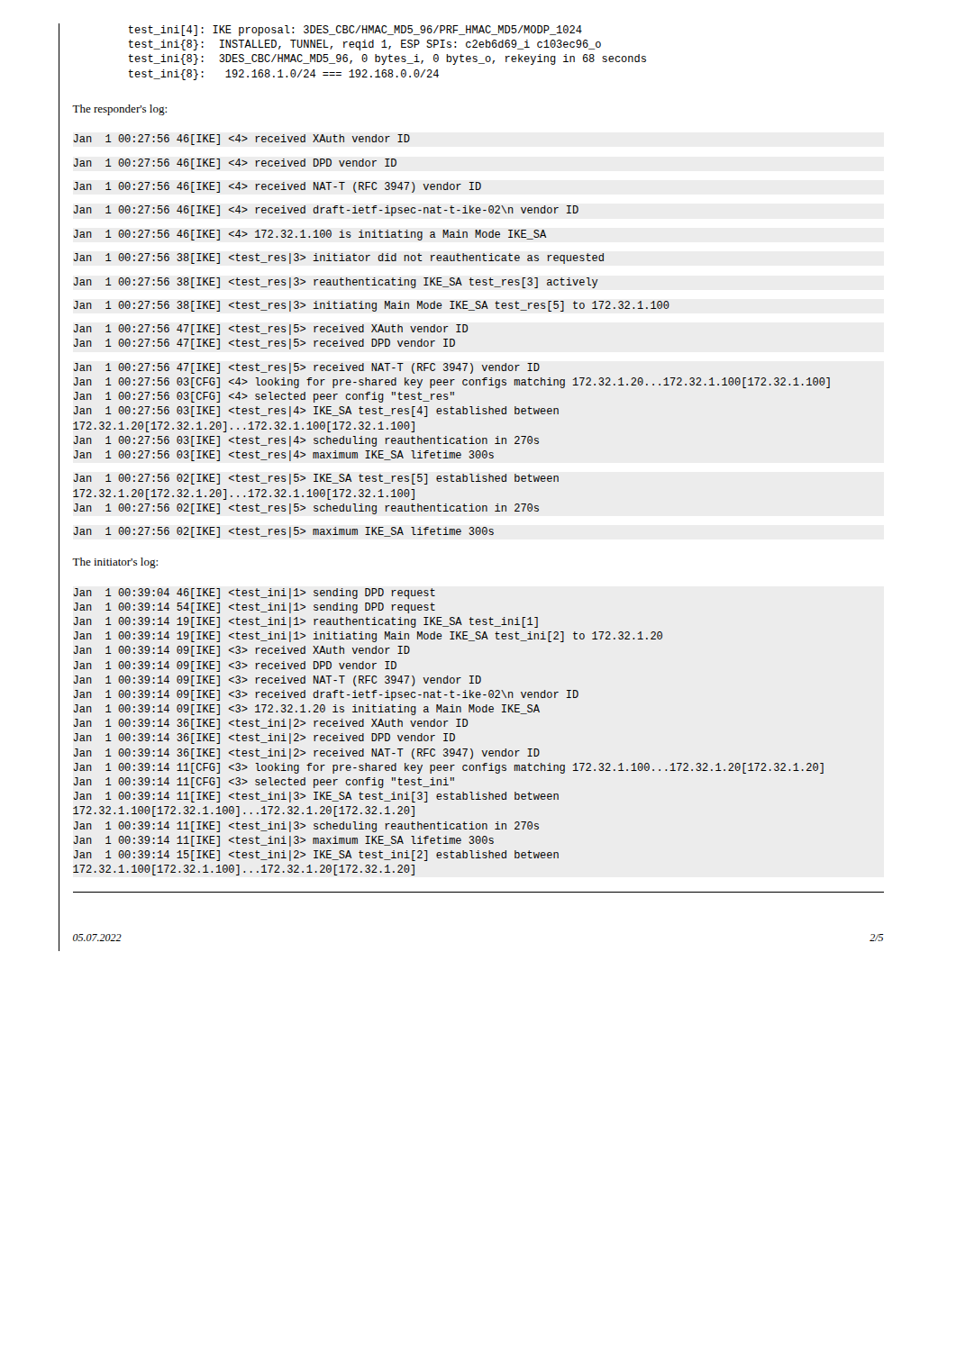test_ini[4]: IKE proposal: 3DES_CBC/HMAC_MD5_96/PRF_HMAC_MD5/MODP_1024
    test_ini{8}:  INSTALLED, TUNNEL, reqid 1, ESP SPIs: c2eb6d69_i c103ec96_o
    test_ini{8}:  3DES_CBC/HMAC_MD5_96, 0 bytes_i, 0 bytes_o, rekeying in 68 seconds
    test_ini{8}:   192.168.1.0/24 === 192.168.0.0/24
The responder's log:
Jan 1 00:27:56 46[IKE] <4> received XAuth vendor ID
Jan 1 00:27:56 46[IKE] <4> received DPD vendor ID
Jan 1 00:27:56 46[IKE] <4> received NAT-T (RFC 3947) vendor ID
Jan 1 00:27:56 46[IKE] <4> received draft-ietf-ipsec-nat-t-ike-02\n vendor ID
Jan 1 00:27:56 46[IKE] <4> 172.32.1.100 is initiating a Main Mode IKE_SA
Jan 1 00:27:56 38[IKE] <test_res|3> initiator did not reauthenticate as requested
Jan 1 00:27:56 38[IKE] <test_res|3> reauthenticating IKE_SA test_res[3] actively
Jan 1 00:27:56 38[IKE] <test_res|3> initiating Main Mode IKE_SA test_res[5] to 172.32.1.100
Jan 1 00:27:56 47[IKE] <test_res|5> received XAuth vendor ID
Jan 1 00:27:56 47[IKE] <test_res|5> received DPD vendor ID
Jan 1 00:27:56 47[IKE] <test_res|5> received NAT-T (RFC 3947) vendor ID
Jan 1 00:27:56 03[CFG] <4> looking for pre-shared key peer configs matching 172.32.1.20...172.32.1.100[172.32.1.100]
Jan 1 00:27:56 03[CFG] <4> selected peer config "test_res"
Jan 1 00:27:56 03[IKE] <test_res|4> IKE_SA test_res[4] established between 172.32.1.20[172.32.1.20]...172.32.1.100[172.32.1.100]
Jan 1 00:27:56 03[IKE] <test_res|4> scheduling reauthentication in 270s
Jan 1 00:27:56 03[IKE] <test_res|4> maximum IKE_SA lifetime 300s
Jan 1 00:27:56 02[IKE] <test_res|5> IKE_SA test_res[5] established between 172.32.1.20[172.32.1.20]...172.32.1.100[172.32.1.100]
Jan 1 00:27:56 02[IKE] <test_res|5> scheduling reauthentication in 270s
Jan 1 00:27:56 02[IKE] <test_res|5> maximum IKE_SA lifetime 300s
The initiator's log:
Jan 1 00:39:04 46[IKE] <test_ini|1> sending DPD request
Jan 1 00:39:14 54[IKE] <test_ini|1> sending DPD request
Jan 1 00:39:14 19[IKE] <test_ini|1> reauthenticating IKE_SA test_ini[1]
Jan 1 00:39:14 19[IKE] <test_ini|1> initiating Main Mode IKE_SA test_ini[2] to 172.32.1.20
Jan 1 00:39:14 09[IKE] <3> received XAuth vendor ID
Jan 1 00:39:14 09[IKE] <3> received DPD vendor ID
Jan 1 00:39:14 09[IKE] <3> received NAT-T (RFC 3947) vendor ID
Jan 1 00:39:14 09[IKE] <3> received draft-ietf-ipsec-nat-t-ike-02\n vendor ID
Jan 1 00:39:14 09[IKE] <3> 172.32.1.20 is initiating a Main Mode IKE_SA
Jan 1 00:39:14 36[IKE] <test_ini|2> received XAuth vendor ID
Jan 1 00:39:14 36[IKE] <test_ini|2> received DPD vendor ID
Jan 1 00:39:14 36[IKE] <test_ini|2> received NAT-T (RFC 3947) vendor ID
Jan 1 00:39:14 11[CFG] <3> looking for pre-shared key peer configs matching 172.32.1.100...172.32.1.20[172.32.1.20]
Jan 1 00:39:14 11[CFG] <3> selected peer config "test_ini"
Jan 1 00:39:14 11[IKE] <test_ini|3> IKE_SA test_ini[3] established between 172.32.1.100[172.32.1.100]...172.32.1.20[172.32.1.20]
Jan 1 00:39:14 11[IKE] <test_ini|3> scheduling reauthentication in 270s
Jan 1 00:39:14 11[IKE] <test_ini|3> maximum IKE_SA lifetime 300s
Jan 1 00:39:14 15[IKE] <test_ini|2> IKE_SA test_ini[2] established between 172.32.1.100[172.32.1.100]...172.32.1.20[172.32.1.20]
05.07.2022 2/5